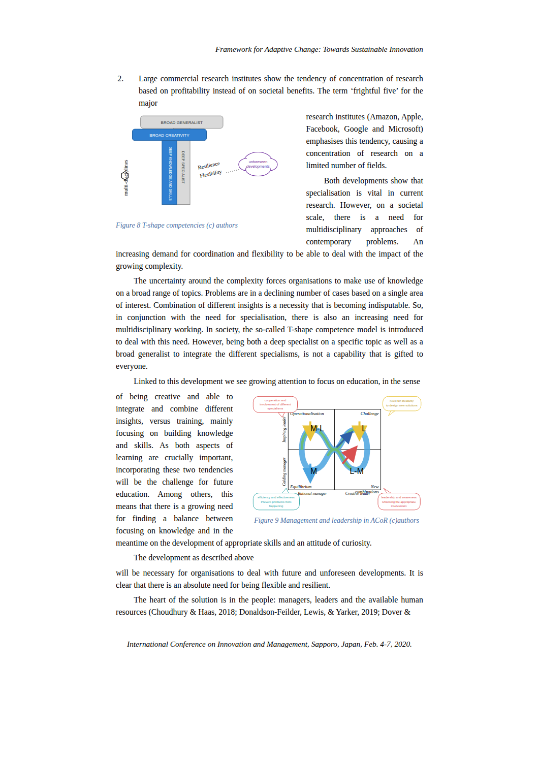Framework for Adaptive Change: Towards Sustainable Innovation
2.
Large commercial research institutes show the tendency of concentration of research based on profitability instead of on societal benefits. The term ‘frightful five’ for the major
BROAD GENERALIST DEEP SPECIALIST BROAD CREATIVITY DEEP KNOWLEDGE AND SKILLS multi-disciplines Resilience Flexibility unforeseen developments
Figure 8 T-shape competencies (c) authors
research institutes (Amazon, Apple, Facebook, Google and Microsoft) emphasises this tendency, causing a concentration of research on a limited number of fields.
Both developments show that specialisation is vital in current research. However, on a societal scale, there is a need for multidisciplinary approaches of contemporary problems. An increasing demand for coordination and flexibility to be able to deal with the impact of the growing complexity.
The uncertainty around the complexity forces organisations to make use of knowledge on a broad range of topics. Problems are in a declining number of cases based on a single area of interest. Combination of different insights is a necessity that is becoming indisputable. So, in conjunction with the need for specialisation, there is also an increasing need for multidisciplinary working. In society, the so-called T-shape competence model is introduced to deal with this need. However, being both a deep specialist on a specific topic as well as a broad generalist to integrate the different specialisms, is not a capability that is gifted to everyone.
Linked to this development we see growing attention to focus on education, in the sense
Operationalisation Challenge Equilibrium New combinations Inspiring leader Guiding manager Rational manager Creative leader M-L L M L-M cooperation and involvement of different specialisms need for creativity to design new solutions efficiency and effectiveness Prevent problems from happening leadership and awareness Choosing the appropriate intervention
Figure 9 Management and leadership in ACoR (c)authors
of being creative and able to integrate and combine different insights, versus training, mainly focusing on building knowledge and skills. As both aspects of learning are crucially important, incorporating these two tendencies will be the challenge for future education. Among others, this means that there is a growing need for finding a balance between focusing on knowledge and in the meantime on the development of appropriate skills and an attitude of curiosity.
The development as described above
will be necessary for organisations to deal with future and unforeseen developments. It is clear that there is an absolute need for being flexible and resilient.
The heart of the solution is in the people: managers, leaders and the available human resources (Choudhury & Haas, 2018; Donaldson-Feilder, Lewis, & Yarker, 2019; Dover &
International Conference on Innovation and Management, Sapporo, Japan, Feb. 4-7, 2020.